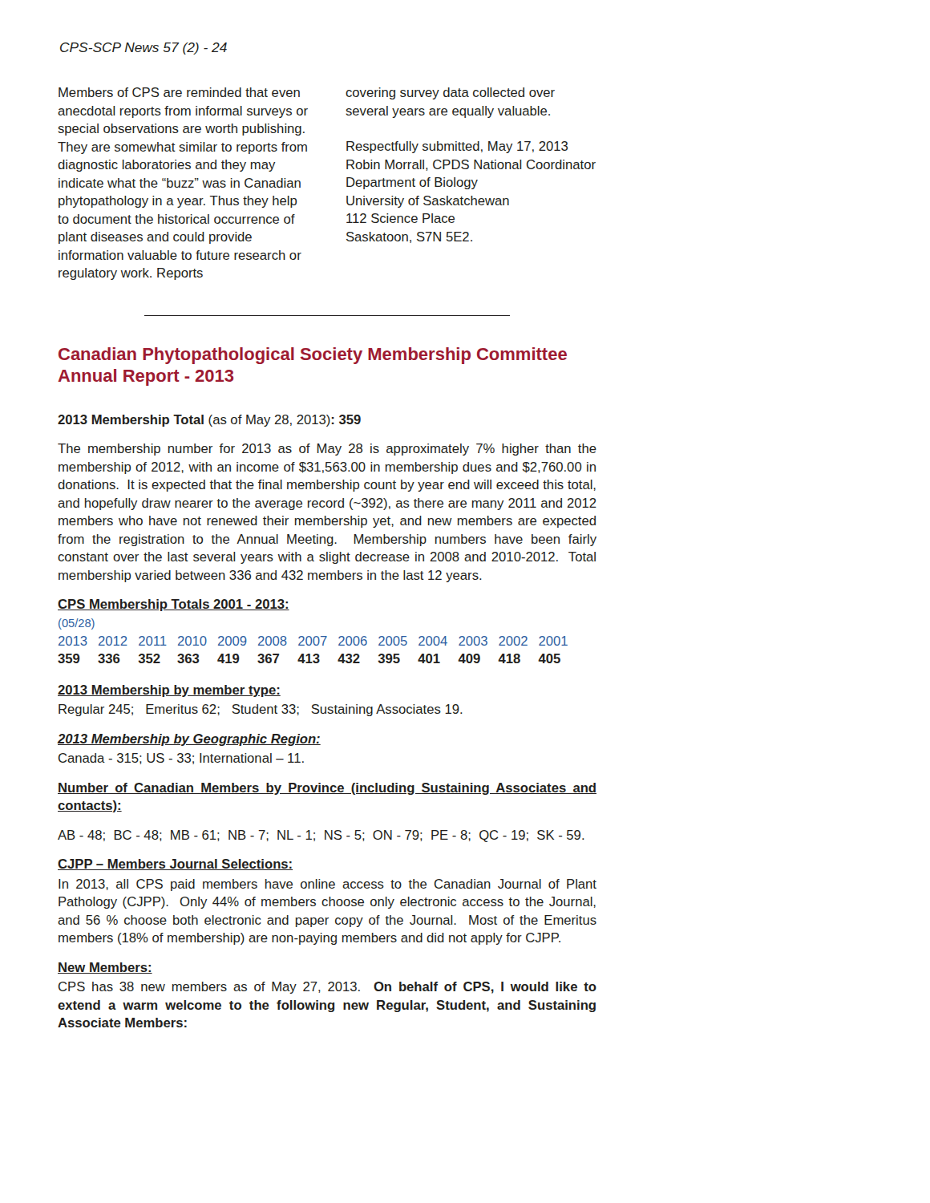CPS-SCP News 57 (2) - 24
Members of CPS are reminded that even anecdotal reports from informal surveys or special observations are worth publishing. They are somewhat similar to reports from diagnostic laboratories and they may indicate what the “buzz” was in Canadian phytopathology in a year. Thus they help to document the historical occurrence of plant diseases and could provide information valuable to future research or regulatory work. Reports
covering survey data collected over several years are equally valuable.
Respectfully submitted, May 17, 2013
Robin Morrall, CPDS National Coordinator
Department of Biology
University of Saskatchewan
112 Science Place
Saskatoon, S7N 5E2.
Canadian Phytopathological Society Membership Committee Annual Report - 2013
2013 Membership Total (as of May 28, 2013): 359
The membership number for 2013 as of May 28 is approximately 7% higher than the membership of 2012, with an income of $31,563.00 in membership dues and $2,760.00 in donations. It is expected that the final membership count by year end will exceed this total, and hopefully draw nearer to the average record (~392), as there are many 2011 and 2012 members who have not renewed their membership yet, and new members are expected from the registration to the Annual Meeting. Membership numbers have been fairly constant over the last several years with a slight decrease in 2008 and 2010-2012. Total membership varied between 336 and 432 members in the last 12 years.
CPS Membership Totals 2001 - 2013:
(05/28)
| 2013 | 2012 | 2011 | 2010 | 2009 | 2008 | 2007 | 2006 | 2005 | 2004 | 2003 | 2002 | 2001 |
| 359 | 336 | 352 | 363 | 419 | 367 | 413 | 432 | 395 | 401 | 409 | 418 | 405 |
2013 Membership by member type:
Regular 245; Emeritus 62; Student 33; Sustaining Associates 19.
2013 Membership by Geographic Region:
Canada - 315; US - 33; International – 11.
Number of Canadian Members by Province (including Sustaining Associates and contacts):
AB - 48; BC - 48; MB - 61; NB - 7; NL - 1; NS - 5; ON - 79; PE - 8; QC - 19; SK - 59.
CJPP – Members Journal Selections:
In 2013, all CPS paid members have online access to the Canadian Journal of Plant Pathology (CJPP). Only 44% of members choose only electronic access to the Journal, and 56 % choose both electronic and paper copy of the Journal. Most of the Emeritus members (18% of membership) are non-paying members and did not apply for CJPP.
New Members:
CPS has 38 new members as of May 27, 2013. On behalf of CPS, I would like to extend a warm welcome to the following new Regular, Student, and Sustaining Associate Members: